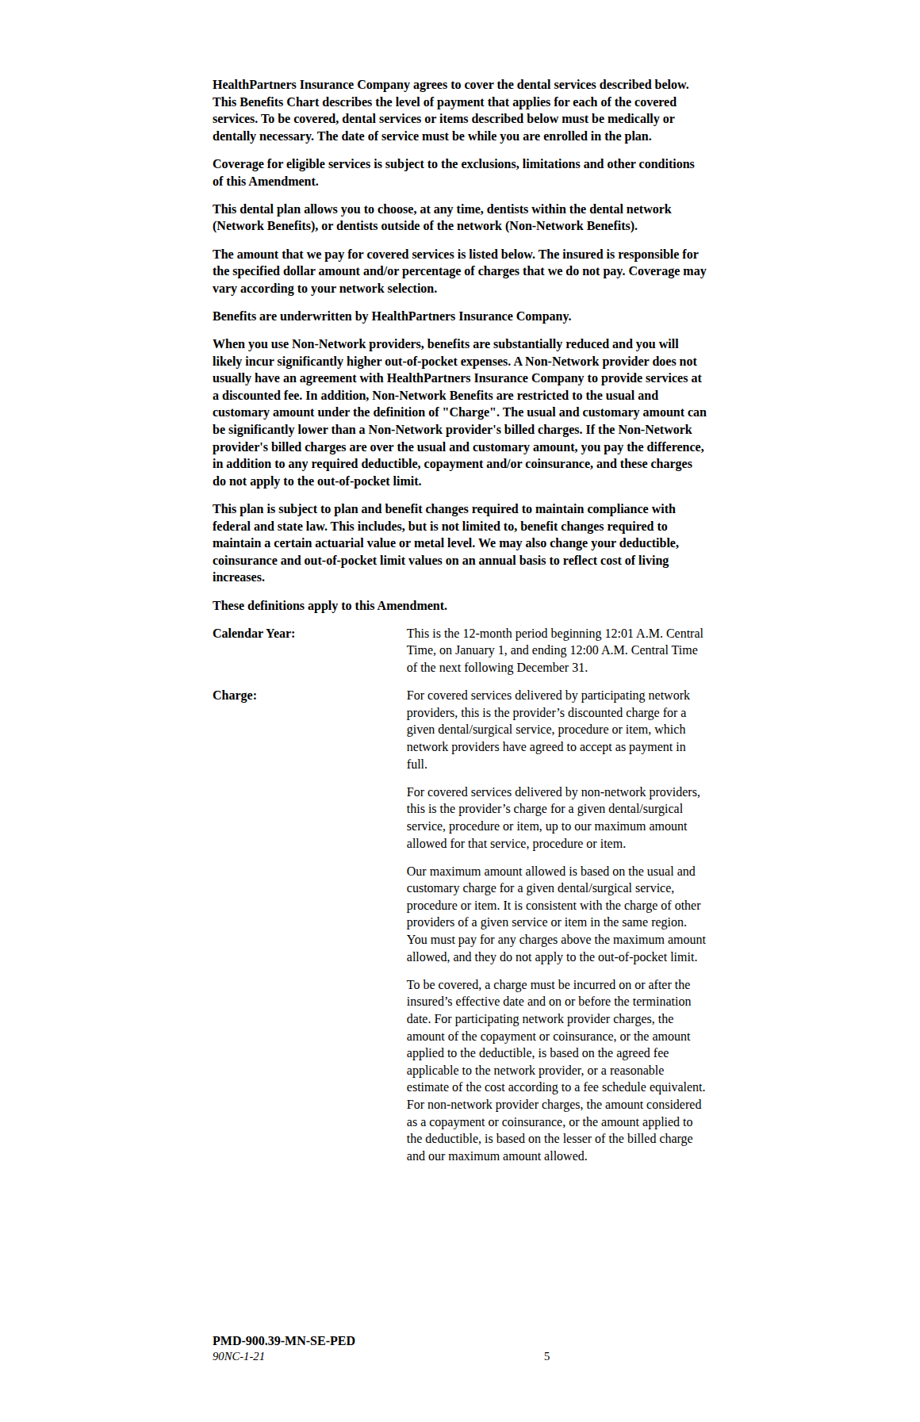HealthPartners Insurance Company agrees to cover the dental services described below. This Benefits Chart describes the level of payment that applies for each of the covered services. To be covered, dental services or items described below must be medically or dentally necessary. The date of service must be while you are enrolled in the plan.
Coverage for eligible services is subject to the exclusions, limitations and other conditions of this Amendment.
This dental plan allows you to choose, at any time, dentists within the dental network (Network Benefits), or dentists outside of the network (Non-Network Benefits).
The amount that we pay for covered services is listed below. The insured is responsible for the specified dollar amount and/or percentage of charges that we do not pay. Coverage may vary according to your network selection.
Benefits are underwritten by HealthPartners Insurance Company.
When you use Non-Network providers, benefits are substantially reduced and you will likely incur significantly higher out-of-pocket expenses. A Non-Network provider does not usually have an agreement with HealthPartners Insurance Company to provide services at a discounted fee. In addition, Non-Network Benefits are restricted to the usual and customary amount under the definition of "Charge". The usual and customary amount can be significantly lower than a Non-Network provider's billed charges. If the Non-Network provider's billed charges are over the usual and customary amount, you pay the difference, in addition to any required deductible, copayment and/or coinsurance, and these charges do not apply to the out-of-pocket limit.
This plan is subject to plan and benefit changes required to maintain compliance with federal and state law. This includes, but is not limited to, benefit changes required to maintain a certain actuarial value or metal level. We may also change your deductible, coinsurance and out-of-pocket limit values on an annual basis to reflect cost of living increases.
These definitions apply to this Amendment.
Calendar Year:
This is the 12-month period beginning 12:01 A.M. Central Time, on January 1, and ending 12:00 A.M. Central Time of the next following December 31.
Charge:
For covered services delivered by participating network providers, this is the provider’s discounted charge for a given dental/surgical service, procedure or item, which network providers have agreed to accept as payment in full.
For covered services delivered by non-network providers, this is the provider’s charge for a given dental/surgical service, procedure or item, up to our maximum amount allowed for that service, procedure or item.
Our maximum amount allowed is based on the usual and customary charge for a given dental/surgical service, procedure or item. It is consistent with the charge of other providers of a given service or item in the same region. You must pay for any charges above the maximum amount allowed, and they do not apply to the out-of-pocket limit.
To be covered, a charge must be incurred on or after the insured’s effective date and on or before the termination date. For participating network provider charges, the amount of the copayment or coinsurance, or the amount applied to the deductible, is based on the agreed fee applicable to the network provider, or a reasonable estimate of the cost according to a fee schedule equivalent. For non-network provider charges, the amount considered as a copayment or coinsurance, or the amount applied to the deductible, is based on the lesser of the billed charge and our maximum amount allowed.
PMD-900.39-MN-SE-PED
90NC-1-21
5